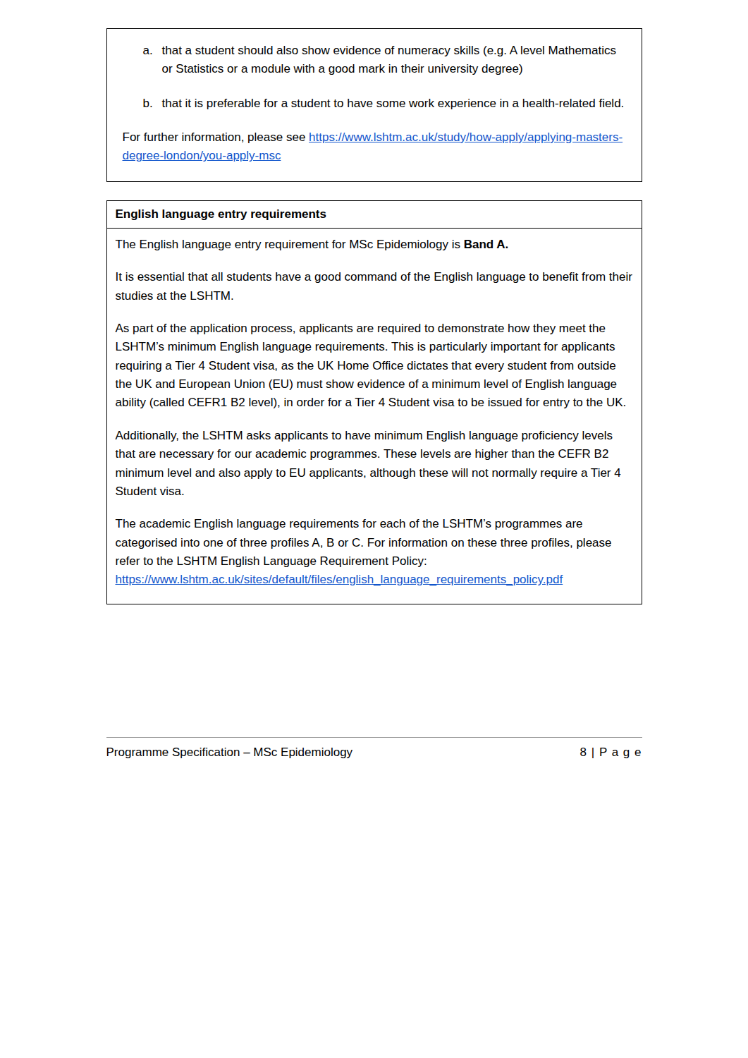that a student should also show evidence of numeracy skills (e.g. A level Mathematics or Statistics or a module with a good mark in their university degree)
that it is preferable for a student to have some work experience in a health-related field.
For further information, please see https://www.lshtm.ac.uk/study/how-apply/applying-masters-degree-london/you-apply-msc
English language entry requirements
The English language entry requirement for MSc Epidemiology is Band A.
It is essential that all students have a good command of the English language to benefit from their studies at the LSHTM.
As part of the application process, applicants are required to demonstrate how they meet the LSHTM’s minimum English language requirements. This is particularly important for applicants requiring a Tier 4 Student visa, as the UK Home Office dictates that every student from outside the UK and European Union (EU) must show evidence of a minimum level of English language ability (called CEFR1 B2 level), in order for a Tier 4 Student visa to be issued for entry to the UK.
Additionally, the LSHTM asks applicants to have minimum English language proficiency levels that are necessary for our academic programmes. These levels are higher than the CEFR B2 minimum level and also apply to EU applicants, although these will not normally require a Tier 4 Student visa.
The academic English language requirements for each of the LSHTM’s programmes are categorised into one of three profiles A, B or C. For information on these three profiles, please refer to the LSHTM English Language Requirement Policy:
https://www.lshtm.ac.uk/sites/default/files/english_language_requirements_policy.pdf
Programme Specification – MSc Epidemiology 8 | P a g e